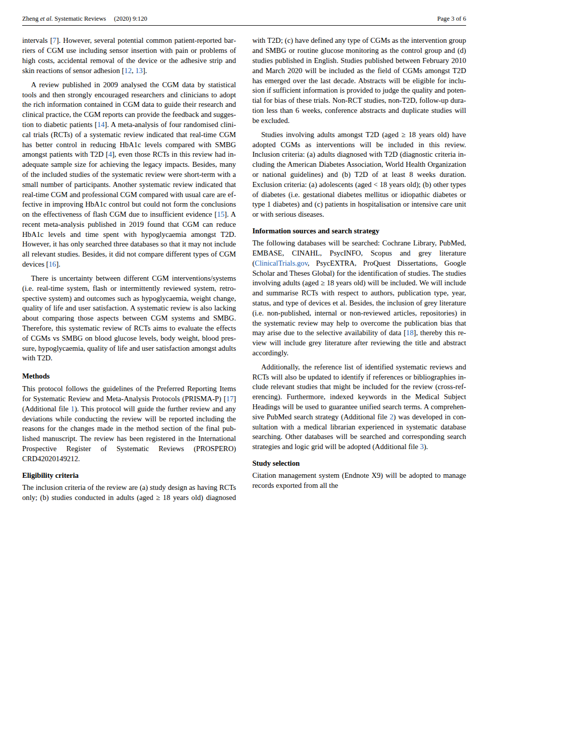Zheng et al. Systematic Reviews (2020) 9:120 Page 3 of 6
intervals [7]. However, several potential common patient-reported barriers of CGM use including sensor insertion with pain or problems of high costs, accidental removal of the device or the adhesive strip and skin reactions of sensor adhesion [12, 13].
A review published in 2009 analysed the CGM data by statistical tools and then strongly encouraged researchers and clinicians to adopt the rich information contained in CGM data to guide their research and clinical practice, the CGM reports can provide the feedback and suggestion to diabetic patients [14]. A meta-analysis of four randomised clinical trials (RCTs) of a systematic review indicated that real-time CGM has better control in reducing HbA1c levels compared with SMBG amongst patients with T2D [4], even those RCTs in this review had inadequate sample size for achieving the legacy impacts. Besides, many of the included studies of the systematic review were short-term with a small number of participants. Another systematic review indicated that real-time CGM and professional CGM compared with usual care are effective in improving HbA1c control but could not form the conclusions on the effectiveness of flash CGM due to insufficient evidence [15]. A recent meta-analysis published in 2019 found that CGM can reduce HbA1c levels and time spent with hypoglycaemia amongst T2D. However, it has only searched three databases so that it may not include all relevant studies. Besides, it did not compare different types of CGM devices [16].
There is uncertainty between different CGM interventions/systems (i.e. real-time system, flash or intermittently reviewed system, retrospective system) and outcomes such as hypoglycaemia, weight change, quality of life and user satisfaction. A systematic review is also lacking about comparing those aspects between CGM systems and SMBG. Therefore, this systematic review of RCTs aims to evaluate the effects of CGMs vs SMBG on blood glucose levels, body weight, blood pressure, hypoglycaemia, quality of life and user satisfaction amongst adults with T2D.
Methods
This protocol follows the guidelines of the Preferred Reporting Items for Systematic Review and Meta-Analysis Protocols (PRISMA-P) [17] (Additional file 1). This protocol will guide the further review and any deviations while conducting the review will be reported including the reasons for the changes made in the method section of the final published manuscript. The review has been registered in the International Prospective Register of Systematic Reviews (PROSPERO) CRD42020149212.
Eligibility criteria
The inclusion criteria of the review are (a) study design as having RCTs only; (b) studies conducted in adults (aged ≥ 18 years old) diagnosed with T2D; (c) have defined any type of CGMs as the intervention group and SMBG or routine glucose monitoring as the control group and (d) studies published in English. Studies published between February 2010 and March 2020 will be included as the field of CGMs amongst T2D has emerged over the last decade. Abstracts will be eligible for inclusion if sufficient information is provided to judge the quality and potential for bias of these trials. Non-RCT studies, non-T2D, follow-up duration less than 6 weeks, conference abstracts and duplicate studies will be excluded.
Studies involving adults amongst T2D (aged ≥ 18 years old) have adopted CGMs as interventions will be included in this review. Inclusion criteria: (a) adults diagnosed with T2D (diagnostic criteria including the American Diabetes Association, World Health Organization or national guidelines) and (b) T2D of at least 8 weeks duration. Exclusion criteria: (a) adolescents (aged < 18 years old); (b) other types of diabetes (i.e. gestational diabetes mellitus or idiopathic diabetes or type 1 diabetes) and (c) patients in hospitalisation or intensive care unit or with serious diseases.
Information sources and search strategy
The following databases will be searched: Cochrane Library, PubMed, EMBASE, CINAHL, PsycINFO, Scopus and grey literature (ClinicalTrials.gov, PsycEXTRA, ProQuest Dissertations, Google Scholar and Theses Global) for the identification of studies. The studies involving adults (aged ≥ 18 years old) will be included. We will include and summarise RCTs with respect to authors, publication type, year, status, and type of devices et al. Besides, the inclusion of grey literature (i.e. non-published, internal or non-reviewed articles, repositories) in the systematic review may help to overcome the publication bias that may arise due to the selective availability of data [18], thereby this review will include grey literature after reviewing the title and abstract accordingly.
Additionally, the reference list of identified systematic reviews and RCTs will also be updated to identify if references or bibliographies include relevant studies that might be included for the review (cross-referencing). Furthermore, indexed keywords in the Medical Subject Headings will be used to guarantee unified search terms. A comprehensive PubMed search strategy (Additional file 2) was developed in consultation with a medical librarian experienced in systematic database searching. Other databases will be searched and corresponding search strategies and logic grid will be adopted (Additional file 3).
Study selection
Citation management system (Endnote X9) will be adopted to manage records exported from all the